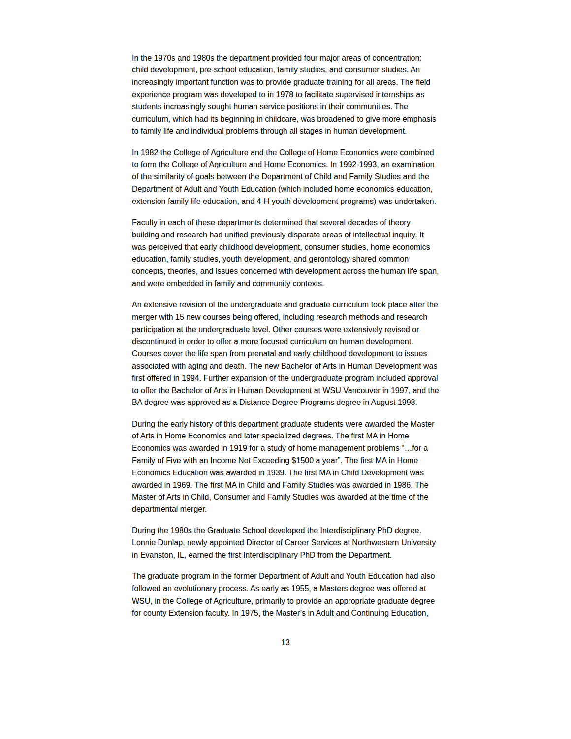In the 1970s and 1980s the department provided four major areas of concentration: child development, pre-school education, family studies, and consumer studies. An increasingly important function was to provide graduate training for all areas. The field experience program was developed to in 1978 to facilitate supervised internships as students increasingly sought human service positions in their communities. The curriculum, which had its beginning in childcare, was broadened to give more emphasis to family life and individual problems through all stages in human development.
In 1982 the College of Agriculture and the College of Home Economics were combined to form the College of Agriculture and Home Economics. In 1992-1993, an examination of the similarity of goals between the Department of Child and Family Studies and the Department of Adult and Youth Education (which included home economics education, extension family life education, and 4-H youth development programs) was undertaken.
Faculty in each of these departments determined that several decades of theory building and research had unified previously disparate areas of intellectual inquiry. It was perceived that early childhood development, consumer studies, home economics education, family studies, youth development, and gerontology shared common concepts, theories, and issues concerned with development across the human life span, and were embedded in family and community contexts.
An extensive revision of the undergraduate and graduate curriculum took place after the merger with 15 new courses being offered, including research methods and research participation at the undergraduate level. Other courses were extensively revised or discontinued in order to offer a more focused curriculum on human development. Courses cover the life span from prenatal and early childhood development to issues associated with aging and death. The new Bachelor of Arts in Human Development was first offered in 1994. Further expansion of the undergraduate program included approval to offer the Bachelor of Arts in Human Development at WSU Vancouver in 1997, and the BA degree was approved as a Distance Degree Programs degree in August 1998.
During the early history of this department graduate students were awarded the Master of Arts in Home Economics and later specialized degrees. The first MA in Home Economics was awarded in 1919 for a study of home management problems “…for a Family of Five with an Income Not Exceeding $1500 a year”. The first MA in Home Economics Education was awarded in 1939. The first MA in Child Development was awarded in 1969. The first MA in Child and Family Studies was awarded in 1986. The Master of Arts in Child, Consumer and Family Studies was awarded at the time of the departmental merger.
During the 1980s the Graduate School developed the Interdisciplinary PhD degree. Lonnie Dunlap, newly appointed Director of Career Services at Northwestern University in Evanston, IL, earned the first Interdisciplinary PhD from the Department.
The graduate program in the former Department of Adult and Youth Education had also followed an evolutionary process. As early as 1955, a Masters degree was offered at WSU, in the College of Agriculture, primarily to provide an appropriate graduate degree for county Extension faculty. In 1975, the Master’s in Adult and Continuing Education,
13